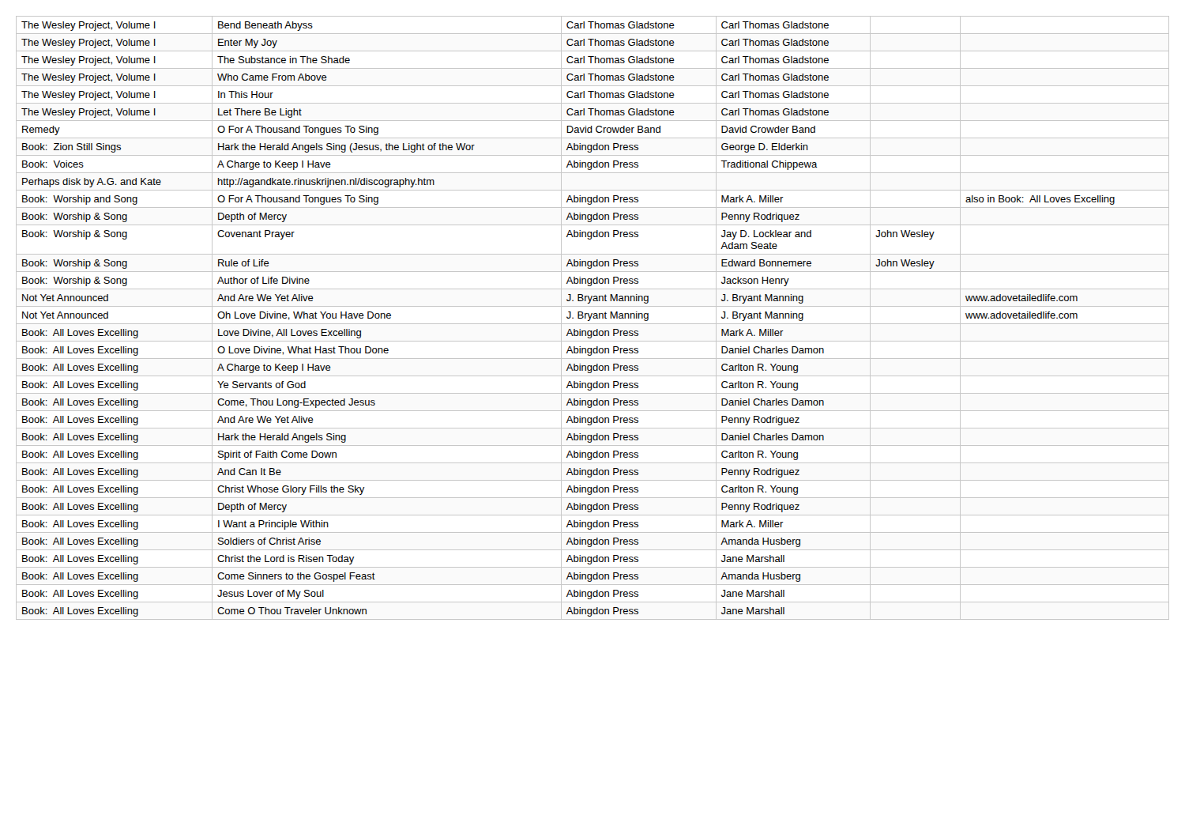| The Wesley Project, Volume I | Bend Beneath Abyss | Carl Thomas Gladstone | Carl Thomas Gladstone | | |
| The Wesley Project, Volume I | Enter My Joy | Carl Thomas Gladstone | Carl Thomas Gladstone | | |
| The Wesley Project, Volume I | The Substance in The Shade | Carl Thomas Gladstone | Carl Thomas Gladstone | | |
| The Wesley Project, Volume I | Who Came From Above | Carl Thomas Gladstone | Carl Thomas Gladstone | | |
| The Wesley Project, Volume I | In This Hour | Carl Thomas Gladstone | Carl Thomas Gladstone | | |
| The Wesley Project, Volume I | Let There Be Light | Carl Thomas Gladstone | Carl Thomas Gladstone | | |
| Remedy | O For A Thousand Tongues To Sing | David Crowder Band | David Crowder Band | | |
| Book: Zion Still Sings | Hark the Herald Angels Sing (Jesus, the Light of the Wor | Abingdon Press | George D. Elderkin | | |
| Book: Voices | A Charge to Keep I Have | Abingdon Press | Traditional Chippewa | | |
| Perhaps disk by A.G. and Kate | http://agandkate.rinuskrijnen.nl/discography.htm | | | | |
| Book: Worship and Song | O For A Thousand Tongues To Sing | Abingdon Press | Mark A. Miller | | also in Book: All Loves Excelling |
| Book: Worship & Song | Depth of Mercy | Abingdon Press | Penny Rodriquez | | |
| Book: Worship & Song | Covenant Prayer | Abingdon Press | Jay D. Locklear and Adam Seate | John Wesley | |
| Book: Worship & Song | Rule of Life | Abingdon Press | Edward Bonnemere | John Wesley | |
| Book: Worship & Song | Author of Life Divine | Abingdon Press | Jackson Henry | | |
| Not Yet Announced | And Are We Yet Alive | J. Bryant Manning | J. Bryant Manning | | www.adovetailedlife.com |
| Not Yet Announced | Oh Love Divine, What You Have Done | J. Bryant Manning | J. Bryant Manning | | www.adovetailedlife.com |
| Book: All Loves Excelling | Love Divine, All Loves Excelling | Abingdon Press | Mark A. Miller | | |
| Book: All Loves Excelling | O Love Divine, What Hast Thou Done | Abingdon Press | Daniel Charles Damon | | |
| Book: All Loves Excelling | A Charge to Keep I Have | Abingdon Press | Carlton R. Young | | |
| Book: All Loves Excelling | Ye Servants of God | Abingdon Press | Carlton R. Young | | |
| Book: All Loves Excelling | Come, Thou Long-Expected Jesus | Abingdon Press | Daniel Charles Damon | | |
| Book: All Loves Excelling | And Are We Yet Alive | Abingdon Press | Penny Rodriguez | | |
| Book: All Loves Excelling | Hark the Herald Angels Sing | Abingdon Press | Daniel Charles Damon | | |
| Book: All Loves Excelling | Spirit of Faith Come Down | Abingdon Press | Carlton R. Young | | |
| Book: All Loves Excelling | And Can It Be | Abingdon Press | Penny Rodriguez | | |
| Book: All Loves Excelling | Christ Whose Glory Fills the Sky | Abingdon Press | Carlton R. Young | | |
| Book: All Loves Excelling | Depth of Mercy | Abingdon Press | Penny Rodriquez | | |
| Book: All Loves Excelling | I Want a Principle Within | Abingdon Press | Mark A. Miller | | |
| Book: All Loves Excelling | Soldiers of Christ Arise | Abingdon Press | Amanda Husberg | | |
| Book: All Loves Excelling | Christ the Lord is Risen Today | Abingdon Press | Jane Marshall | | |
| Book: All Loves Excelling | Come Sinners to the Gospel Feast | Abingdon Press | Amanda Husberg | | |
| Book: All Loves Excelling | Jesus Lover of My Soul | Abingdon Press | Jane Marshall | | |
| Book: All Loves Excelling | Come O Thou Traveler Unknown | Abingdon Press | Jane Marshall | | |